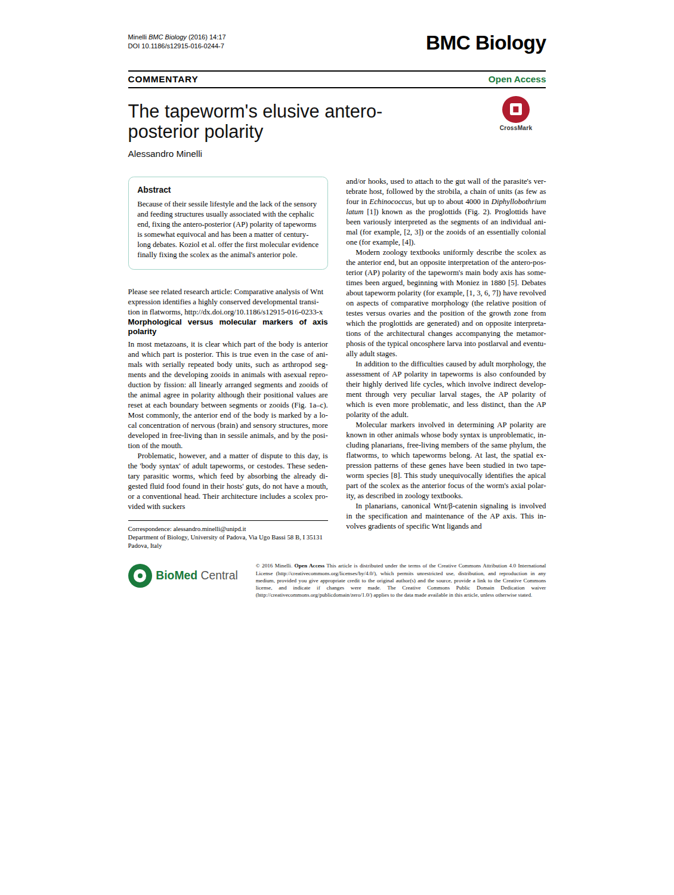Minelli BMC Biology (2016) 14:17
DOI 10.1186/s12915-016-0244-7
BMC Biology
COMMENTARY
Open Access
The tapeworm's elusive antero-posterior polarity
CrossMark
Alessandro Minelli
Abstract
Because of their sessile lifestyle and the lack of the sensory and feeding structures usually associated with the cephalic end, fixing the antero-posterior (AP) polarity of tapeworms is somewhat equivocal and has been a matter of century-long debates. Koziol et al. offer the first molecular evidence finally fixing the scolex as the animal's anterior pole.
Please see related research article: Comparative analysis of Wnt expression identifies a highly conserved developmental transition in flatworms, http://dx.doi.org/10.1186/s12915-016-0233-x
Morphological versus molecular markers of axis polarity
In most metazoans, it is clear which part of the body is anterior and which part is posterior. This is true even in the case of animals with serially repeated body units, such as arthropod segments and the developing zooids in animals with asexual reproduction by fission: all linearly arranged segments and zooids of the animal agree in polarity although their positional values are reset at each boundary between segments or zooids (Fig. 1a–c). Most commonly, the anterior end of the body is marked by a local concentration of nervous (brain) and sensory structures, more developed in free-living than in sessile animals, and by the position of the mouth.
Problematic, however, and a matter of dispute to this day, is the 'body syntax' of adult tapeworms, or cestodes. These sedentary parasitic worms, which feed by absorbing the already digested fluid food found in their hosts' guts, do not have a mouth, or a conventional head. Their architecture includes a scolex provided with suckers
Correspondence: alessandro.minelli@unipd.it
Department of Biology, University of Padova, Via Ugo Bassi 58 B, I 35131 Padova, Italy
and/or hooks, used to attach to the gut wall of the parasite's vertebrate host, followed by the strobila, a chain of units (as few as four in Echinococcus, but up to about 4000 in Diphyllobothrium latum [1]) known as the proglottids (Fig. 2). Proglottids have been variously interpreted as the segments of an individual animal (for example, [2, 3]) or the zooids of an essentially colonial one (for example, [4]).
Modern zoology textbooks uniformly describe the scolex as the anterior end, but an opposite interpretation of the antero-posterior (AP) polarity of the tapeworm's main body axis has sometimes been argued, beginning with Moniez in 1880 [5]. Debates about tapeworm polarity (for example, [1, 3, 6, 7]) have revolved on aspects of comparative morphology (the relative position of testes versus ovaries and the position of the growth zone from which the proglottids are generated) and on opposite interpretations of the architectural changes accompanying the metamorphosis of the typical oncosphere larva into postlarval and eventually adult stages.
In addition to the difficulties caused by adult morphology, the assessment of AP polarity in tapeworms is also confounded by their highly derived life cycles, which involve indirect development through very peculiar larval stages, the AP polarity of which is even more problematic, and less distinct, than the AP polarity of the adult.
Molecular markers involved in determining AP polarity are known in other animals whose body syntax is unproblematic, including planarians, free-living members of the same phylum, the flatworms, to which tapeworms belong. At last, the spatial expression patterns of these genes have been studied in two tapeworm species [8]. This study unequivocally identifies the apical part of the scolex as the anterior focus of the worm's axial polarity, as described in zoology textbooks.
In planarians, canonical Wnt/β-catenin signaling is involved in the specification and maintenance of the AP axis. This involves gradients of specific Wnt ligands and
BioMed Central
© 2016 Minelli. Open Access This article is distributed under the terms of the Creative Commons Attribution 4.0 International License (http://creativecommons.org/licenses/by/4.0/), which permits unrestricted use, distribution, and reproduction in any medium, provided you give appropriate credit to the original author(s) and the source, provide a link to the Creative Commons license, and indicate if changes were made. The Creative Commons Public Domain Dedication waiver (http://creativecommons.org/publicdomain/zero/1.0/) applies to the data made available in this article, unless otherwise stated.